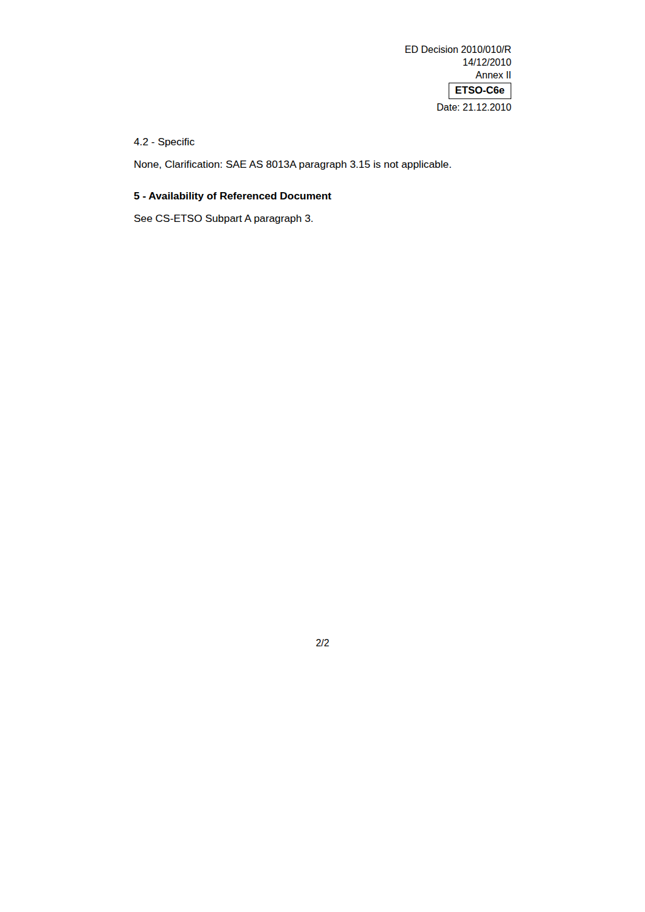ED Decision 2010/010/R 14/12/2010 Annex II ETSO-C6e Date: 21.12.2010
4.2 - Specific
None, Clarification: SAE AS 8013A paragraph 3.15 is not applicable.
5 - Availability of Referenced Document
See CS-ETSO Subpart A paragraph 3.
2/2